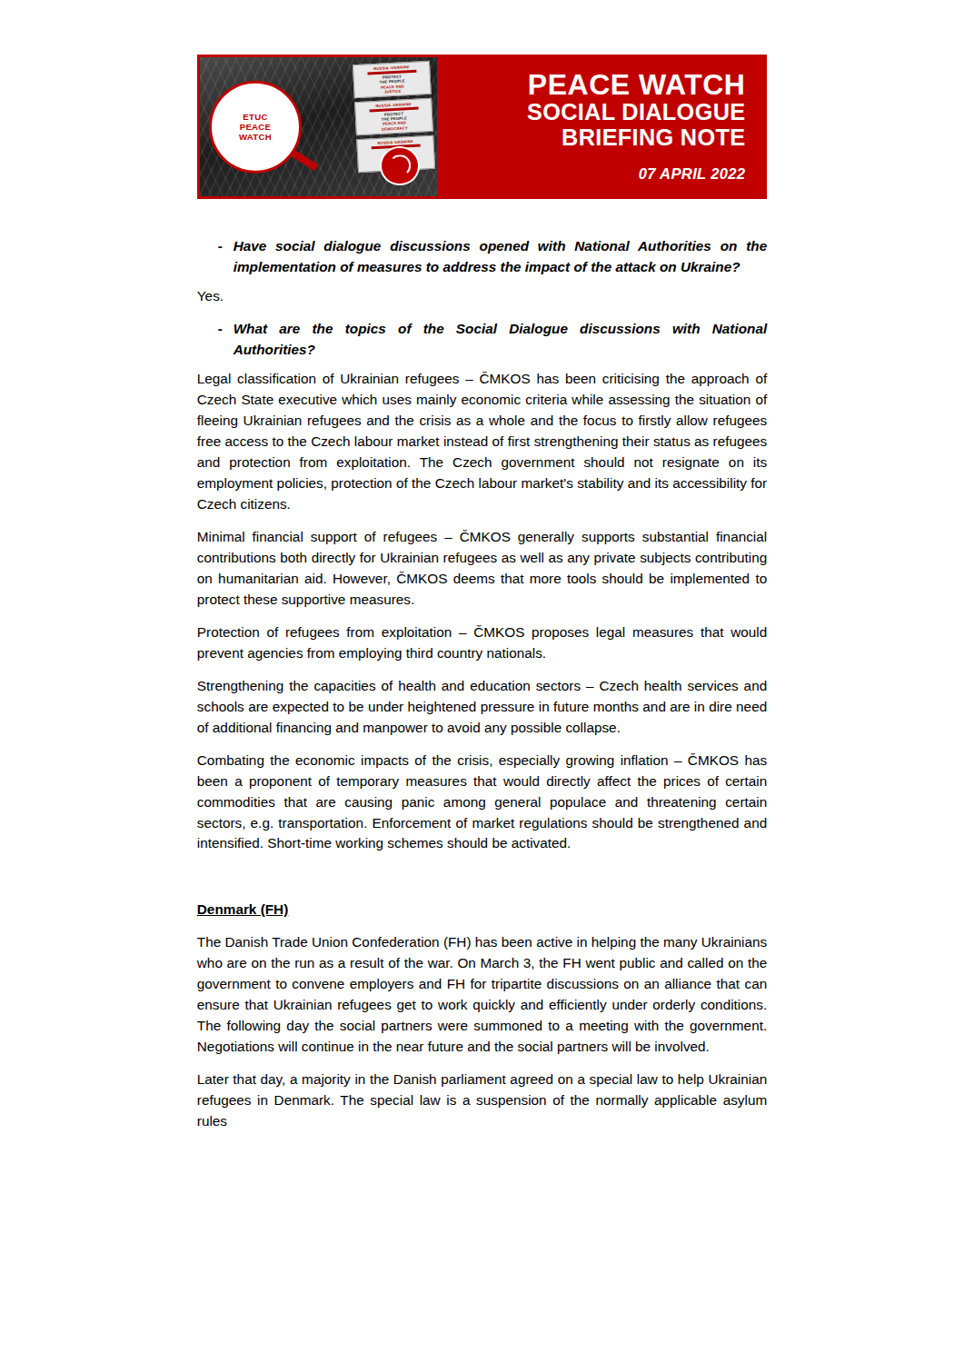RUSSIA–UKRAINE PROTECT
THE PEOPLE
PEACE AND
JUSTICE
RUSSIA–UKRAINE PROTECT
THE PEOPLE
PEACE AND
DEMOCRACY
RUSSIA–UKRAINE PROTECT
THE PEOPLE
PEACE AND
DIALOGUE
ETUC PEACE WATCH
PEACE WATCH
SOCIAL DIALOGUE
BRIEFING NOTE
07 APRIL 2022
Have social dialogue discussions opened with National Authorities on the implementation of measures to address the impact of the attack on Ukraine?
Yes.
What are the topics of the Social Dialogue discussions with National Authorities?
Legal classification of Ukrainian refugees – ČMKOS has been criticising the approach of Czech State executive which uses mainly economic criteria while assessing the situation of fleeing Ukrainian refugees and the crisis as a whole and the focus to firstly allow refugees free access to the Czech labour market instead of first strengthening their status as refugees and protection from exploitation. The Czech government should not resignate on its employment policies, protection of the Czech labour market's stability and its accessibility for Czech citizens.
Minimal financial support of refugees – ČMKOS generally supports substantial financial contributions both directly for Ukrainian refugees as well as any private subjects contributing on humanitarian aid. However, ČMKOS deems that more tools should be implemented to protect these supportive measures.
Protection of refugees from exploitation – ČMKOS proposes legal measures that would prevent agencies from employing third country nationals.
Strengthening the capacities of health and education sectors – Czech health services and schools are expected to be under heightened pressure in future months and are in dire need of additional financing and manpower to avoid any possible collapse.
Combating the economic impacts of the crisis, especially growing inflation – ČMKOS has been a proponent of temporary measures that would directly affect the prices of certain commodities that are causing panic among general populace and threatening certain sectors, e.g. transportation. Enforcement of market regulations should be strengthened and intensified. Short-time working schemes should be activated.
Denmark (FH)
The Danish Trade Union Confederation (FH) has been active in helping the many Ukrainians who are on the run as a result of the war. On March 3, the FH went public and called on the government to convene employers and FH for tripartite discussions on an alliance that can ensure that Ukrainian refugees get to work quickly and efficiently under orderly conditions. The following day the social partners were summoned to a meeting with the government. Negotiations will continue in the near future and the social partners will be involved.
Later that day, a majority in the Danish parliament agreed on a special law to help Ukrainian refugees in Denmark. The special law is a suspension of the normally applicable asylum rules